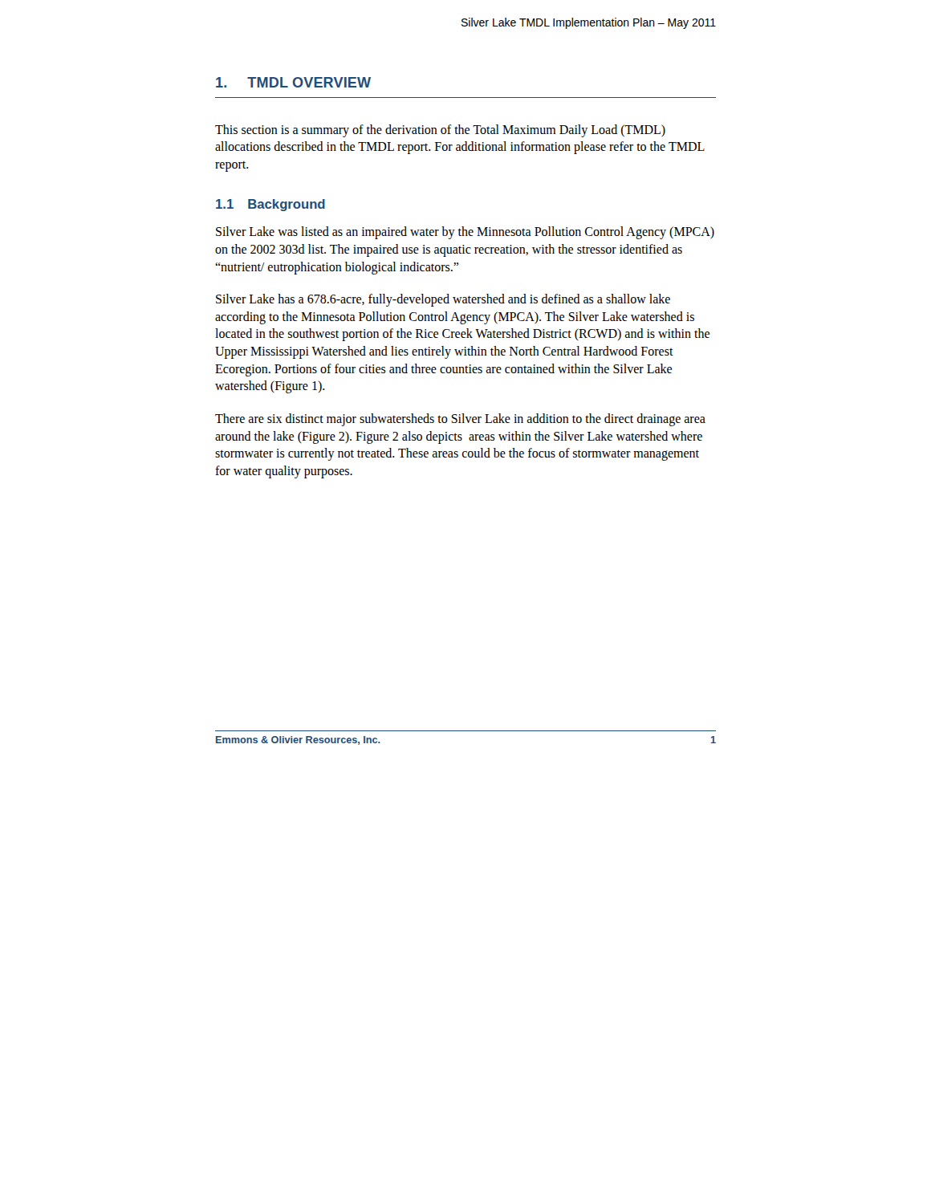Silver Lake TMDL Implementation Plan – May 2011
1. TMDL OVERVIEW
This section is a summary of the derivation of the Total Maximum Daily Load (TMDL) allocations described in the TMDL report. For additional information please refer to the TMDL report.
1.1 Background
Silver Lake was listed as an impaired water by the Minnesota Pollution Control Agency (MPCA) on the 2002 303d list. The impaired use is aquatic recreation, with the stressor identified as “nutrient/ eutrophication biological indicators.”
Silver Lake has a 678.6-acre, fully-developed watershed and is defined as a shallow lake according to the Minnesota Pollution Control Agency (MPCA). The Silver Lake watershed is located in the southwest portion of the Rice Creek Watershed District (RCWD) and is within the Upper Mississippi Watershed and lies entirely within the North Central Hardwood Forest Ecoregion. Portions of four cities and three counties are contained within the Silver Lake watershed (Figure 1).
There are six distinct major subwatersheds to Silver Lake in addition to the direct drainage area around the lake (Figure 2). Figure 2 also depicts areas within the Silver Lake watershed where stormwater is currently not treated. These areas could be the focus of stormwater management for water quality purposes.
Emmons & Olivier Resources, Inc. 1